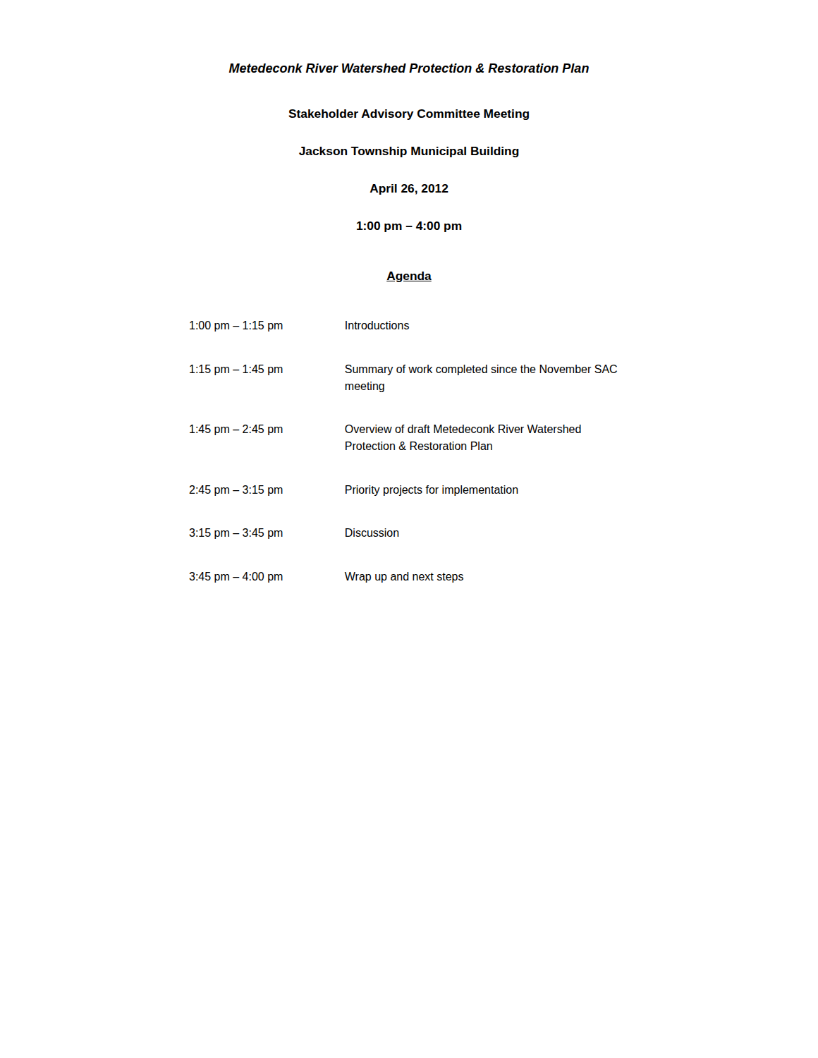Metedeconk River Watershed Protection & Restoration Plan
Stakeholder Advisory Committee Meeting
Jackson Township Municipal Building
April 26, 2012
1:00 pm – 4:00 pm
Agenda
| 1:00 pm – 1:15 pm | Introductions |
| 1:15 pm – 1:45 pm | Summary of work completed since the November SAC meeting |
| 1:45 pm – 2:45 pm | Overview of draft Metedeconk River Watershed Protection & Restoration Plan |
| 2:45 pm – 3:15 pm | Priority projects for implementation |
| 3:15 pm – 3:45 pm | Discussion |
| 3:45 pm – 4:00 pm | Wrap up and next steps |